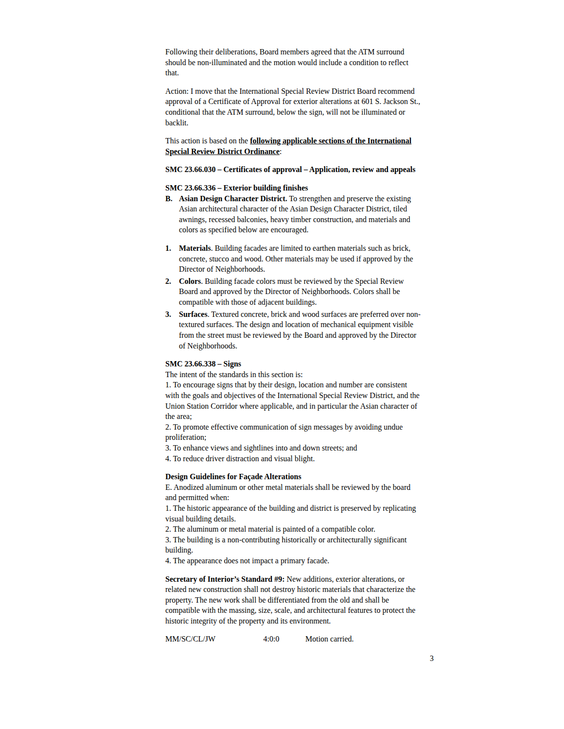Following their deliberations, Board members agreed that the ATM surround should be non-illuminated and the motion would include a condition to reflect that.
Action: I move that the International Special Review District Board recommend approval of a Certificate of Approval for exterior alterations at 601 S. Jackson St., conditional that the ATM surround, below the sign, will not be illuminated or backlit.
This action is based on the following applicable sections of the International Special Review District Ordinance:
SMC 23.66.030 – Certificates of approval – Application, review and appeals
SMC 23.66.336 – Exterior building finishes
B. Asian Design Character District. To strengthen and preserve the existing Asian architectural character of the Asian Design Character District, tiled awnings, recessed balconies, heavy timber construction, and materials and colors as specified below are encouraged.
1. Materials. Building facades are limited to earthen materials such as brick, concrete, stucco and wood. Other materials may be used if approved by the Director of Neighborhoods.
2. Colors. Building facade colors must be reviewed by the Special Review Board and approved by the Director of Neighborhoods. Colors shall be compatible with those of adjacent buildings.
3. Surfaces. Textured concrete, brick and wood surfaces are preferred over non-textured surfaces. The design and location of mechanical equipment visible from the street must be reviewed by the Board and approved by the Director of Neighborhoods.
SMC 23.66.338 – Signs
The intent of the standards in this section is:
1. To encourage signs that by their design, location and number are consistent with the goals and objectives of the International Special Review District, and the Union Station Corridor where applicable, and in particular the Asian character of the area;
2. To promote effective communication of sign messages by avoiding undue proliferation;
3. To enhance views and sightlines into and down streets; and
4. To reduce driver distraction and visual blight.
Design Guidelines for Façade Alterations
E. Anodized aluminum or other metal materials shall be reviewed by the board and permitted when:
1. The historic appearance of the building and district is preserved by replicating visual building details.
2. The aluminum or metal material is painted of a compatible color.
3. The building is a non-contributing historically or architecturally significant building.
4. The appearance does not impact a primary facade.
Secretary of Interior’s Standard #9: New additions, exterior alterations, or related new construction shall not destroy historic materials that characterize the property. The new work shall be differentiated from the old and shall be compatible with the massing, size, scale, and architectural features to protect the historic integrity of the property and its environment.
MM/SC/CL/JW 4:0:0 Motion carried.
3